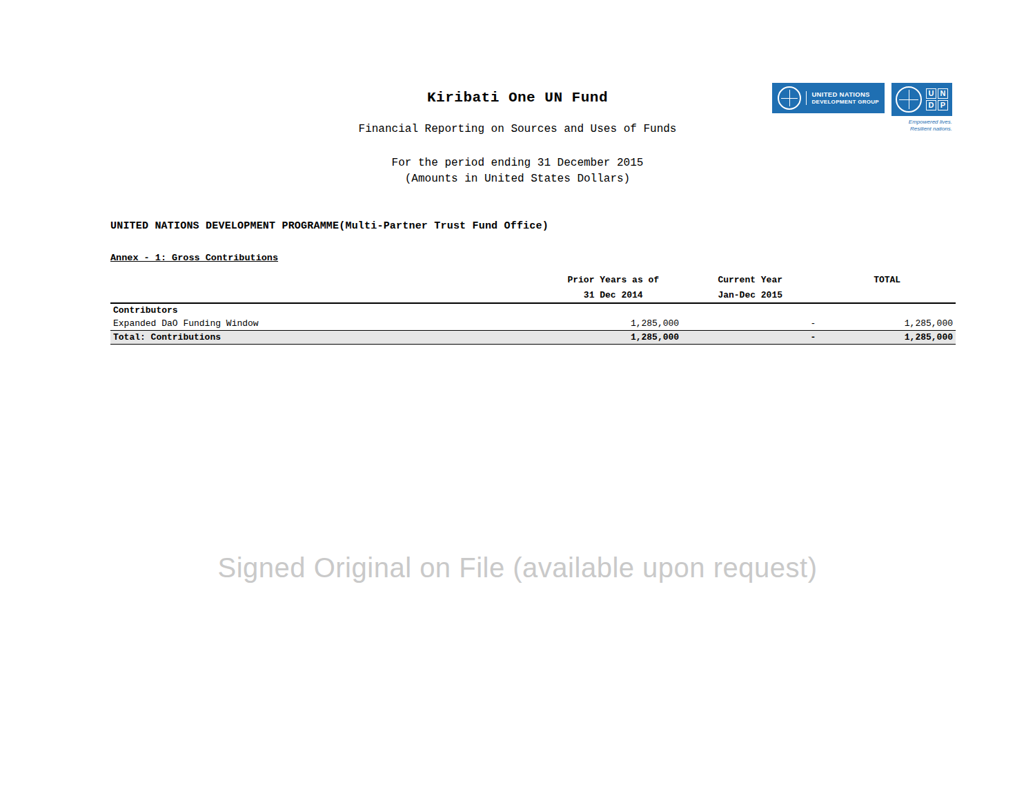UNITED NATIONS
DEVELOPMENT GROUP
UNDP
Empowered lives.
Resilient nations.
Kiribati One UN Fund
Financial Reporting on Sources and Uses of Funds
For the period ending 31 December 2015
(Amounts in United States Dollars)
UNITED NATIONS DEVELOPMENT PROGRAMME(Multi-Partner Trust Fund Office)
Annex - 1: Gross Contributions
| | Prior Years as of | Current Year | TOTAL |
| --- | --- | --- | --- |
| | 31 Dec 2014 | Jan-Dec 2015 | |
| Contributors | | | |
| Expanded DaO Funding Window | 1,285,000 | - | 1,285,000 |
| Total: Contributions | 1,285,000 | - | 1,285,000 |
Signed Original on File (available upon request)